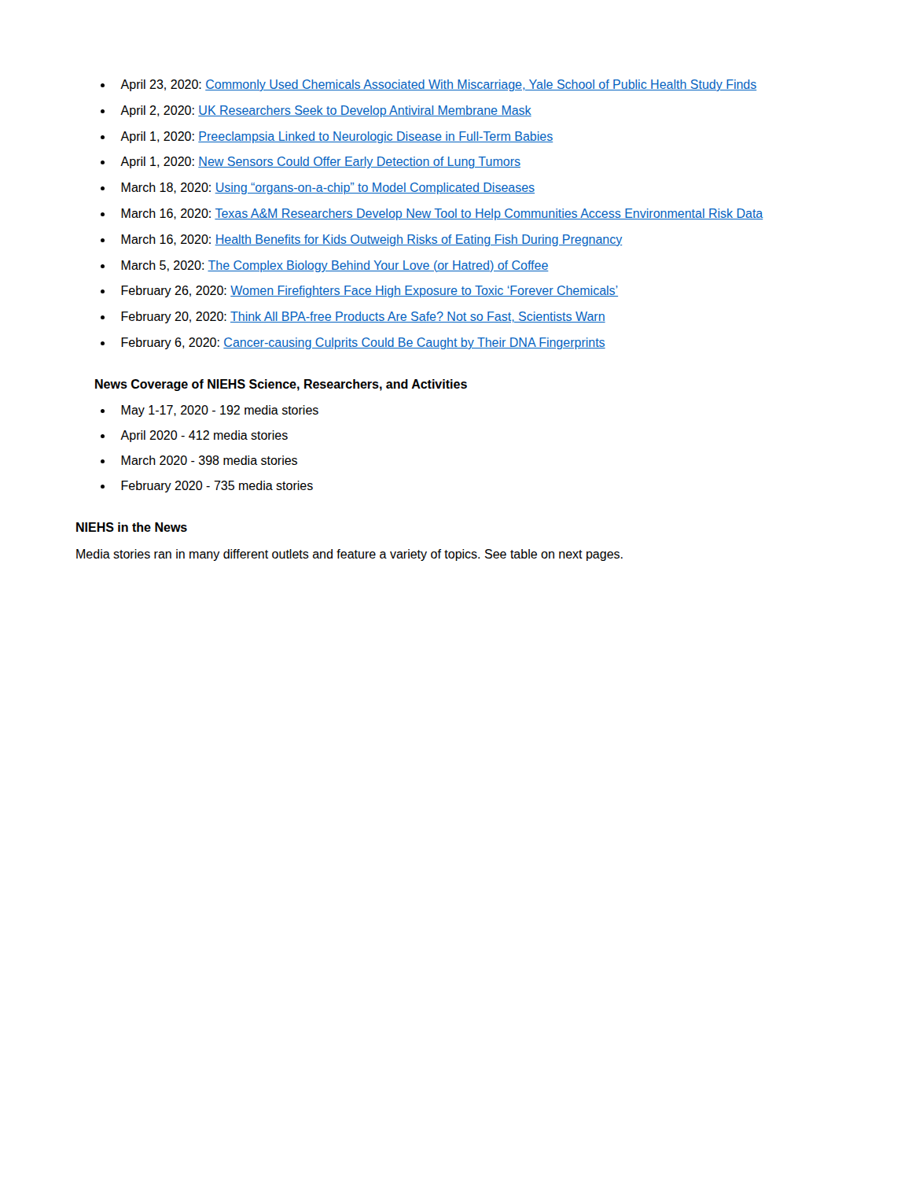April 23, 2020: Commonly Used Chemicals Associated With Miscarriage, Yale School of Public Health Study Finds
April 2, 2020: UK Researchers Seek to Develop Antiviral Membrane Mask
April 1, 2020: Preeclampsia Linked to Neurologic Disease in Full-Term Babies
April 1, 2020: New Sensors Could Offer Early Detection of Lung Tumors
March 18, 2020: Using “organs-on-a-chip” to Model Complicated Diseases
March 16, 2020: Texas A&M Researchers Develop New Tool to Help Communities Access Environmental Risk Data
March 16, 2020: Health Benefits for Kids Outweigh Risks of Eating Fish During Pregnancy
March 5, 2020: The Complex Biology Behind Your Love (or Hatred) of Coffee
February 26, 2020: Women Firefighters Face High Exposure to Toxic ‘Forever Chemicals’
February 20, 2020: Think All BPA-free Products Are Safe? Not so Fast, Scientists Warn
February 6, 2020: Cancer-causing Culprits Could Be Caught by Their DNA Fingerprints
News Coverage of NIEHS Science, Researchers, and Activities
May 1-17, 2020 - 192 media stories
April 2020 - 412 media stories
March 2020 - 398 media stories
February 2020 - 735 media stories
NIEHS in the News
Media stories ran in many different outlets and feature a variety of topics. See table on next pages.